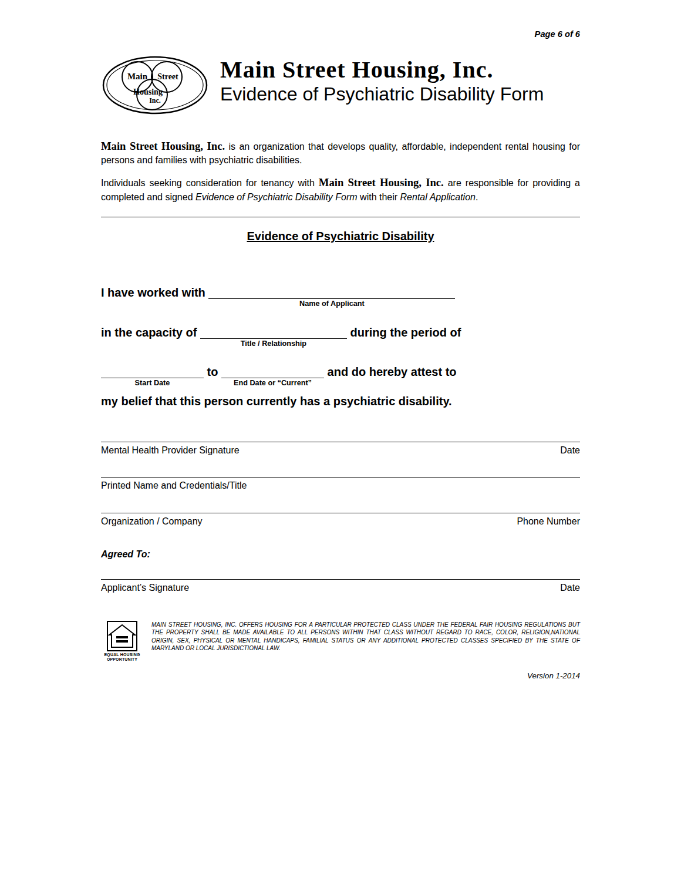Page 6 of 6
Main Street Housing Inc.
Main Street Housing, Inc.
Evidence of Psychiatric Disability Form
Main Street Housing, Inc. is an organization that develops quality, affordable, independent rental housing for persons and families with psychiatric disabilities.
Individuals seeking consideration for tenancy with Main Street Housing, Inc. are responsible for providing a completed and signed Evidence of Psychiatric Disability Form with their Rental Application.
Evidence of Psychiatric Disability
I have worked with Name of Applicant
in the capacity of Title / Relationship during the period of
Start Date to End Date or “Current” and do hereby attest to
my belief that this person currently has a psychiatric disability.
Mental Health Provider Signature Date
Printed Name and Credentials/Title
Organization / Company Phone Number
Agreed To:
Applicant’s Signature Date
EQUAL HOUSING
OPPORTUNITY
MAIN STREET HOUSING, INC. OFFERS HOUSING FOR A PARTICULAR PROTECTED CLASS UNDER THE FEDERAL FAIR HOUSING REGULATIONS BUT THE PROPERTY SHALL BE MADE AVAILABLE TO ALL PERSONS WITHIN THAT CLASS WITHOUT REGARD TO RACE, COLOR, RELIGION,NATIONAL ORIGIN, SEX, PHYSICAL OR MENTAL HANDICAPS, FAMILIAL STATUS OR ANY ADDITIONAL PROTECTED CLASSES SPECIFIED BY THE STATE OF MARYLAND OR LOCAL JURISDICTIONAL LAW.
Version 1-2014